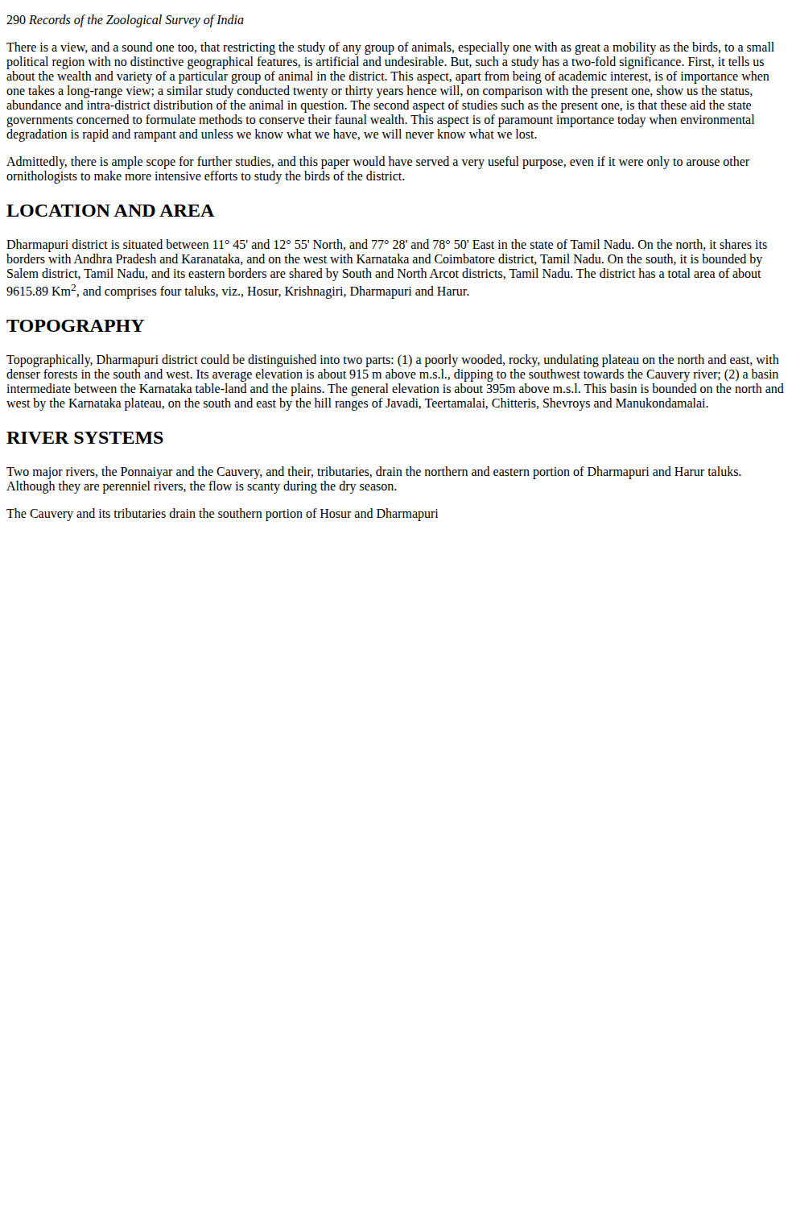290 Records of the Zoological Survey of India
There is a view, and a sound one too, that restricting the study of any group of animals, especially one with as great a mobility as the birds, to a small political region with no distinctive geographical features, is artificial and undesirable. But, such a study has a two-fold significance. First, it tells us about the wealth and variety of a particular group of animal in the district. This aspect, apart from being of academic interest, is of importance when one takes a long-range view; a similar study conducted twenty or thirty years hence will, on comparison with the present one, show us the status, abundance and intra-district distribution of the animal in question. The second aspect of studies such as the present one, is that these aid the state governments concerned to formulate methods to conserve their faunal wealth. This aspect is of paramount importance today when environmental degradation is rapid and rampant and unless we know what we have, we will never know what we lost.
Admittedly, there is ample scope for further studies, and this paper would have served a very useful purpose, even if it were only to arouse other ornithologists to make more intensive efforts to study the birds of the district.
LOCATION AND AREA
Dharmapuri district is situated between 11° 45' and 12° 55' North, and 77° 28' and 78° 50' East in the state of Tamil Nadu. On the north, it shares its borders with Andhra Pradesh and Karanataka, and on the west with Karnataka and Coimbatore district, Tamil Nadu. On the south, it is bounded by Salem district, Tamil Nadu, and its eastern borders are shared by South and North Arcot districts, Tamil Nadu. The district has a total area of about 9615.89 Km2, and comprises four taluks, viz., Hosur, Krishnagiri, Dharmapuri and Harur.
TOPOGRAPHY
Topographically, Dharmapuri district could be distinguished into two parts: (1) a poorly wooded, rocky, undulating plateau on the north and east, with denser forests in the south and west. Its average elevation is about 915 m above m.s.l., dipping to the southwest towards the Cauvery river; (2) a basin intermediate between the Karnataka table-land and the plains. The general elevation is about 395m above m.s.l. This basin is bounded on the north and west by the Karnataka plateau, on the south and east by the hill ranges of Javadi, Teertamalai, Chitteris, Shevroys and Manukondamalai.
RIVER SYSTEMS
Two major rivers, the Ponnaiyar and the Cauvery, and their, tributaries, drain the northern and eastern portion of Dharmapuri and Harur taluks. Although they are perenniel rivers, the flow is scanty during the dry season.
The Cauvery and its tributaries drain the southern portion of Hosur and Dharmapuri